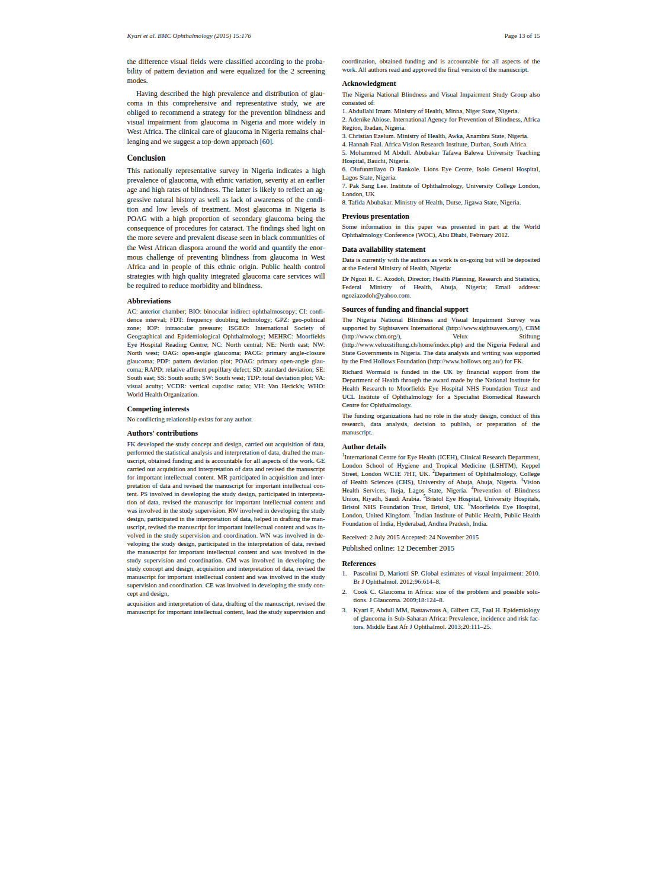Kyari et al. BMC Ophthalmology (2015) 15:176
Page 13 of 15
the difference visual fields were classified according to the probability of pattern deviation and were equalized for the 2 screening modes.
Having described the high prevalence and distribution of glaucoma in this comprehensive and representative study, we are obliged to recommend a strategy for the prevention blindness and visual impairment from glaucoma in Nigeria and more widely in West Africa. The clinical care of glaucoma in Nigeria remains challenging and we suggest a top-down approach [60].
Conclusion
This nationally representative survey in Nigeria indicates a high prevalence of glaucoma, with ethnic variation, severity at an earlier age and high rates of blindness. The latter is likely to reflect an aggressive natural history as well as lack of awareness of the condition and low levels of treatment. Most glaucoma in Nigeria is POAG with a high proportion of secondary glaucoma being the consequence of procedures for cataract. The findings shed light on the more severe and prevalent disease seen in black communities of the West African diaspora around the world and quantify the enormous challenge of preventing blindness from glaucoma in West Africa and in people of this ethnic origin. Public health control strategies with high quality integrated glaucoma care services will be required to reduce morbidity and blindness.
Abbreviations
AC: anterior chamber; BIO: binocular indirect ophthalmoscopy; CI: confidence interval; FDT: frequency doubling technology; GPZ: geo-political zone; IOP: intraocular pressure; ISGEO: International Society of Geographical and Epidemiological Ophthalmology; MEHRC: Moorfields Eye Hospital Reading Centre; NC: North central; NE: North east; NW: North west; OAG: open-angle glaucoma; PACG: primary angle-closure glaucoma; PDP: pattern deviation plot; POAG: primary open-angle glaucoma; RAPD: relative afferent pupillary defect; SD: standard deviation; SE: South east; SS: South south; SW: South west; TDP: total deviation plot; VA: visual acuity; VCDR: vertical cup:disc ratio; VH: Van Herick's; WHO: World Health Organization.
Competing interests
No conflicting relationship exists for any author.
Authors' contributions
FK developed the study concept and design, carried out acquisition of data, performed the statistical analysis and interpretation of data, drafted the manuscript, obtained funding and is accountable for all aspects of the work. GE carried out acquisition and interpretation of data and revised the manuscript for important intellectual content. MR participated in acquisition and interpretation of data and revised the manuscript for important intellectual content. PS involved in developing the study design, participated in interpretation of data, revised the manuscript for important intellectual content and was involved in the study supervision. RW involved in developing the study design, participated in the interpretation of data, helped in drafting the manuscript, revised the manuscript for important intellectual content and was involved in the study supervision and coordination. WN was involved in developing the study design, participated in the interpretation of data, revised the manuscript for important intellectual content and was involved in the study supervision and coordination. GM was involved in developing the study concept and design, acquisition and interpretation of data, revised the manuscript for important intellectual content and was involved in the study supervision and coordination. CE was involved in developing the study concept and design,
acquisition and interpretation of data, drafting of the manuscript, revised the manuscript for important intellectual content, lead the study supervision and coordination, obtained funding and is accountable for all aspects of the work. All authors read and approved the final version of the manuscript.
Acknowledgment
The Nigeria National Blindness and Visual Impairment Study Group also consisted of:
1. Abdullahi Imam. Ministry of Health, Minna, Niger State, Nigeria.
2. Adenike Abiose. International Agency for Prevention of Blindness, Africa Region, Ibadan, Nigeria.
3. Christian Ezelum. Ministry of Health, Awka, Anambra State, Nigeria.
4. Hannah Faal. Africa Vision Research Institute, Durban, South Africa.
5. Mohammed M Abdull. Abubakar Tafawa Balewa University Teaching Hospital, Bauchi, Nigeria.
6. Olufunmilayo O Bankole. Lions Eye Centre, Isolo General Hospital, Lagos State, Nigeria.
7. Pak Sang Lee. Institute of Ophthalmology, University College London, London, UK
8. Tafida Abubakar. Ministry of Health, Dutse, Jigawa State, Nigeria.
Previous presentation
Some information in this paper was presented in part at the World Ophthalmology Conference (WOC), Abu Dhabi, February 2012.
Data availability statement
Data is currently with the authors as work is on-going but will be deposited at the Federal Ministry of Health, Nigeria:
Dr Ngozi R. C. Azodoh, Director; Health Planning, Research and Statistics, Federal Ministry of Health, Abuja, Nigeria; Email address: ngoziazodoh@yahoo.com.
Sources of funding and financial support
The Nigeria National Blindness and Visual Impairment Survey was supported by Sightsavers International (http://www.sightsavers.org/), CBM (http://www.cbm.org/), Velux Stiftung (http://www.veluxstiftung.ch/home/index.php) and the Nigeria Federal and State Governments in Nigeria. The data analysis and writing was supported by the Fred Hollows Foundation (http://www.hollows.org.au/) for FK.
Richard Wormald is funded in the UK by financial support from the Department of Health through the award made by the National Institute for Health Research to Moorfields Eye Hospital NHS Foundation Trust and UCL Institute of Ophthalmology for a Specialist Biomedical Research Centre for Ophthalmology.
The funding organizations had no role in the study design, conduct of this research, data analysis, decision to publish, or preparation of the manuscript.
Author details
1International Centre for Eye Health (ICEH), Clinical Research Department, London School of Hygiene and Tropical Medicine (LSHTM), Keppel Street, London WC1E 7HT, UK. 2Department of Ophthalmology, College of Health Sciences (CHS), University of Abuja, Abuja, Nigeria. 3Vision Health Services, Ikeja, Lagos State, Nigeria. 4Prevention of Blindness Union, Riyadh, Saudi Arabia. 5Bristol Eye Hospital, University Hospitals, Bristol NHS Foundation Trust, Bristol, UK. 6Moorfields Eye Hospital, London, United Kingdom. 7Indian Institute of Public Health, Public Health Foundation of India, Hyderabad, Andhra Pradesh, India.
Received: 2 July 2015 Accepted: 24 November 2015
Published online: 12 December 2015
References
1.
Pascolini D, Mariotti SP. Global estimates of visual impairment: 2010. Br J Ophthalmol. 2012;96:614–8.
2.
Cook C. Glaucoma in Africa: size of the problem and possible solutions. J Glaucoma. 2009;18:124–8.
3.
Kyari F, Abdull MM, Bastawrous A, Gilbert CE, Faal H. Epidemiology of glaucoma in Sub-Saharan Africa: Prevalence, incidence and risk factors. Middle East Afr J Ophthalmol. 2013;20:111–25.